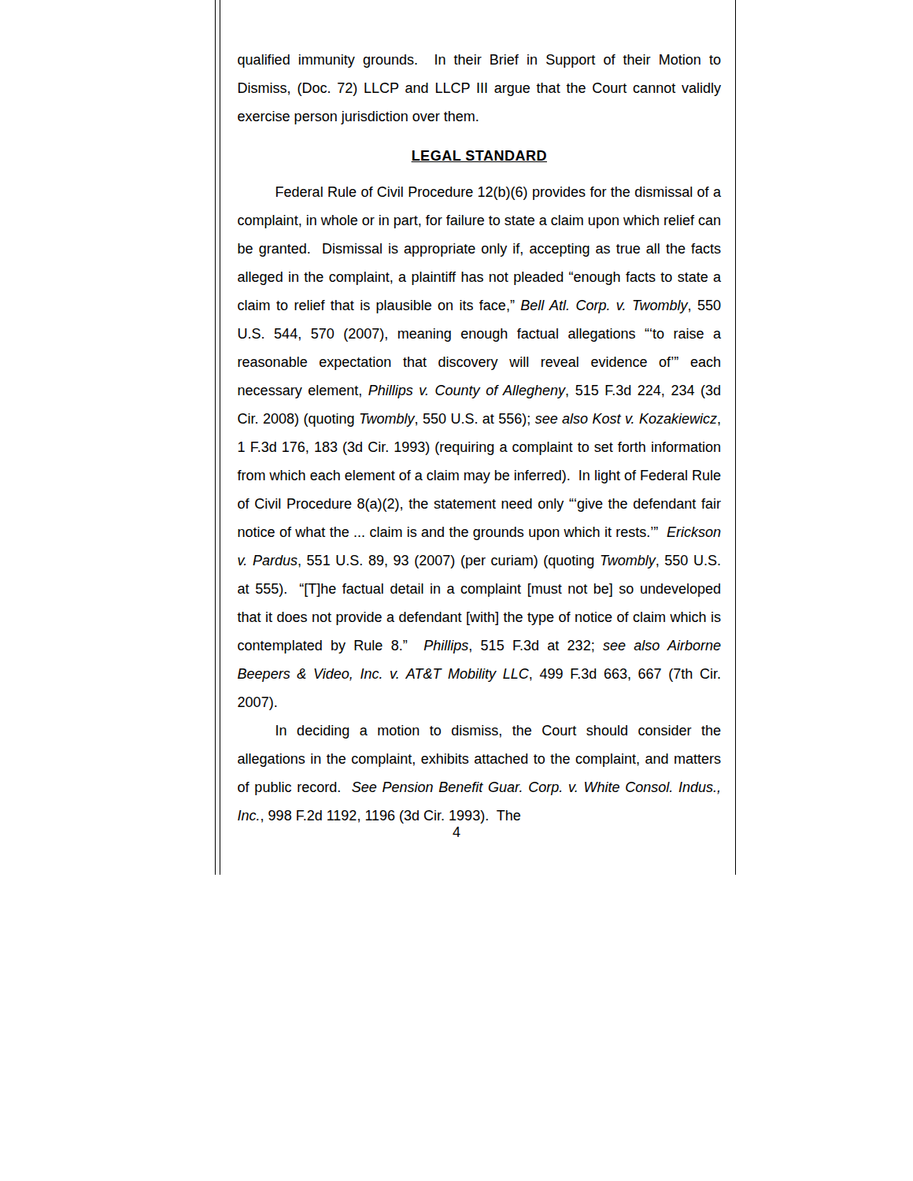qualified immunity grounds. In their Brief in Support of their Motion to Dismiss, (Doc. 72) LLCP and LLCP III argue that the Court cannot validly exercise person jurisdiction over them.
LEGAL STANDARD
Federal Rule of Civil Procedure 12(b)(6) provides for the dismissal of a complaint, in whole or in part, for failure to state a claim upon which relief can be granted. Dismissal is appropriate only if, accepting as true all the facts alleged in the complaint, a plaintiff has not pleaded “enough facts to state a claim to relief that is plausible on its face,” Bell Atl. Corp. v. Twombly, 550 U.S. 544, 570 (2007), meaning enough factual allegations “‘to raise a reasonable expectation that discovery will reveal evidence of’” each necessary element, Phillips v. County of Allegheny, 515 F.3d 224, 234 (3d Cir. 2008) (quoting Twombly, 550 U.S. at 556); see also Kost v. Kozakiewicz, 1 F.3d 176, 183 (3d Cir. 1993) (requiring a complaint to set forth information from which each element of a claim may be inferred). In light of Federal Rule of Civil Procedure 8(a)(2), the statement need only “‘give the defendant fair notice of what the ... claim is and the grounds upon which it rests.’” Erickson v. Pardus, 551 U.S. 89, 93 (2007) (per curiam) (quoting Twombly, 550 U.S. at 555). “[T]he factual detail in a complaint [must not be] so undeveloped that it does not provide a defendant [with] the type of notice of claim which is contemplated by Rule 8.” Phillips, 515 F.3d at 232; see also Airborne Beepers & Video, Inc. v. AT&T Mobility LLC, 499 F.3d 663, 667 (7th Cir. 2007).
In deciding a motion to dismiss, the Court should consider the allegations in the complaint, exhibits attached to the complaint, and matters of public record. See Pension Benefit Guar. Corp. v. White Consol. Indus., Inc., 998 F.2d 1192, 1196 (3d Cir. 1993). The
4